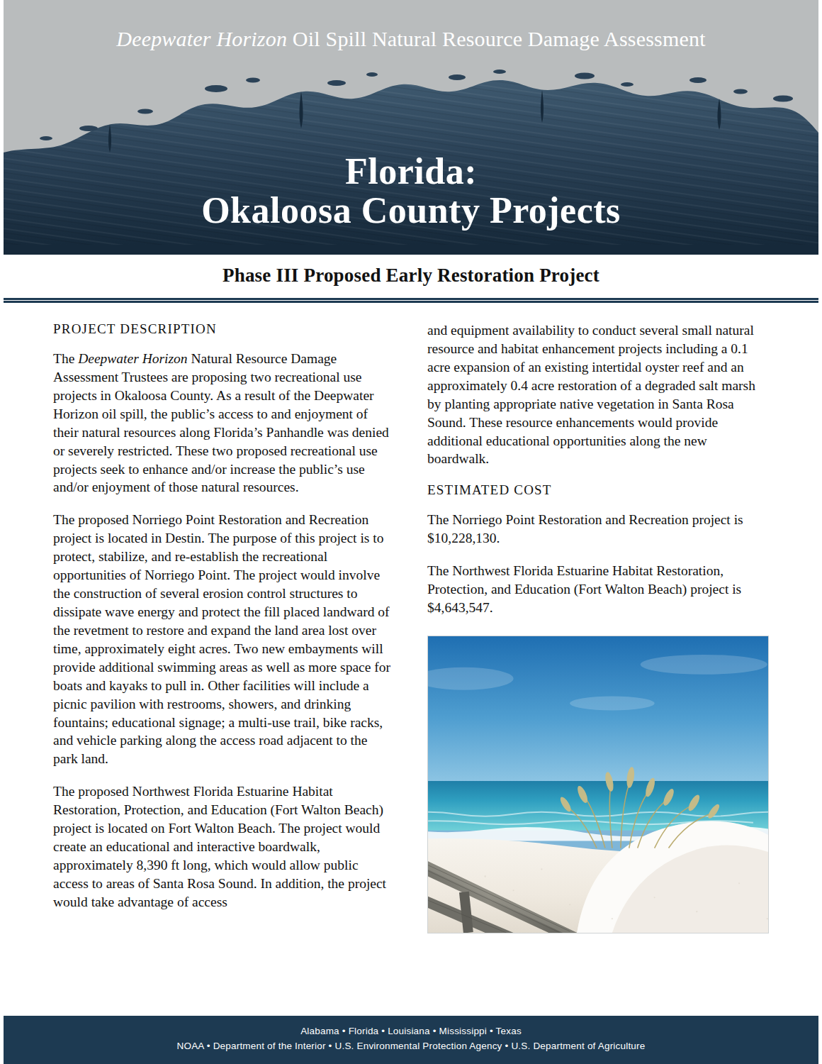Deepwater Horizon Oil Spill Natural Resource Damage Assessment
Florida:
Okaloosa County Projects
Phase III Proposed Early Restoration Project
Project Description
The Deepwater Horizon Natural Resource Damage Assessment Trustees are proposing two recreational use projects in Okaloosa County. As a result of the Deepwater Horizon oil spill, the public’s access to and enjoyment of their natural resources along Florida’s Panhandle was denied or severely restricted. These two proposed recreational use projects seek to enhance and/or increase the public’s use and/or enjoyment of those natural resources.
The proposed Norriego Point Restoration and Recreation project is located in Destin. The purpose of this project is to protect, stabilize, and re-establish the recreational opportunities of Norriego Point. The project would involve the construction of several erosion control structures to dissipate wave energy and protect the fill placed landward of the revetment to restore and expand the land area lost over time, approximately eight acres. Two new embayments will provide additional swimming areas as well as more space for boats and kayaks to pull in. Other facilities will include a picnic pavilion with restrooms, showers, and drinking fountains; educational signage; a multi-use trail, bike racks, and vehicle parking along the access road adjacent to the park land.
The proposed Northwest Florida Estuarine Habitat Restoration, Protection, and Education (Fort Walton Beach) project is located on Fort Walton Beach. The project would create an educational and interactive boardwalk, approximately 8,390 ft long, which would allow public access to areas of Santa Rosa Sound. In addition, the project would take advantage of access
and equipment availability to conduct several small natural resource and habitat enhancement projects including a 0.1 acre expansion of an existing intertidal oyster reef and an approximately 0.4 acre restoration of a degraded salt marsh by planting appropriate native vegetation in Santa Rosa Sound. These resource enhancements would provide additional educational opportunities along the new boardwalk.
Estimated Cost
The Norriego Point Restoration and Recreation project is $10,228,130.
The Northwest Florida Estuarine Habitat Restoration, Protection, and Education (Fort Walton Beach) project is $4,643,547.
Alabama • Florida • Louisiana • Mississippi • Texas
NOAA • Department of the Interior • U.S. Environmental Protection Agency • U.S. Department of Agriculture